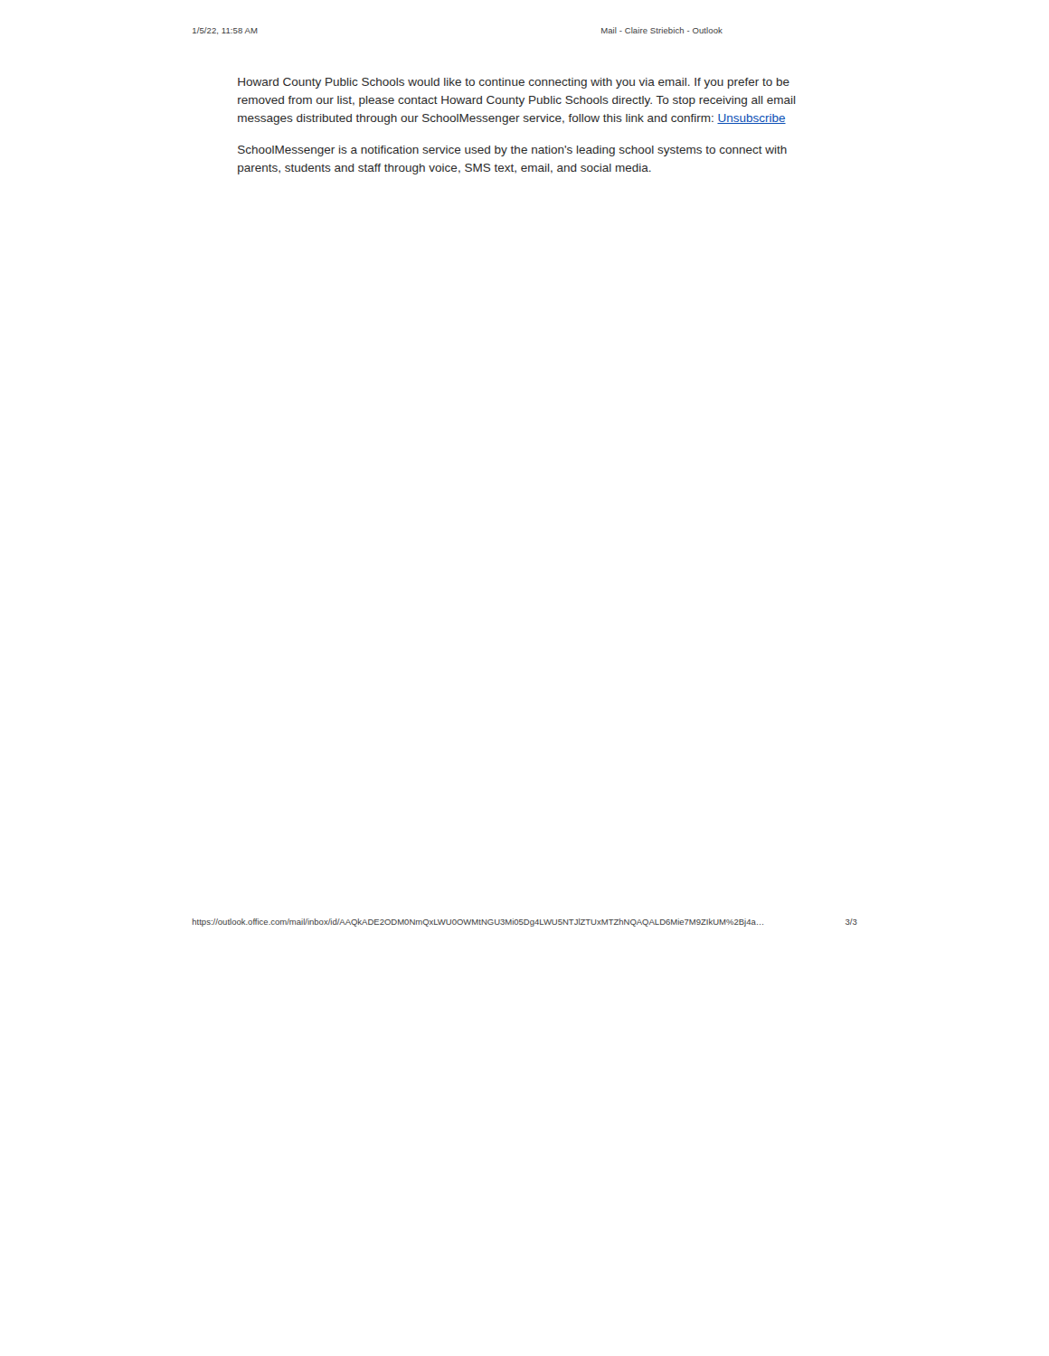1/5/22, 11:58 AM Mail - Claire Striebich - Outlook
Howard County Public Schools would like to continue connecting with you via email. If you prefer to be removed from our list, please contact Howard County Public Schools directly. To stop receiving all email messages distributed through our SchoolMessenger service, follow this link and confirm: Unsubscribe
SchoolMessenger is a notification service used by the nation's leading school systems to connect with parents, students and staff through voice, SMS text, email, and social media.
https://outlook.office.com/mail/inbox/id/AAQkADE2ODM0NmQxLWU0OWMtNGU3Mi05Dg4LWU5NTJlZTUxMTZhNQAQALD6Mie7M9ZIkUM%2Bj4a… 3/3